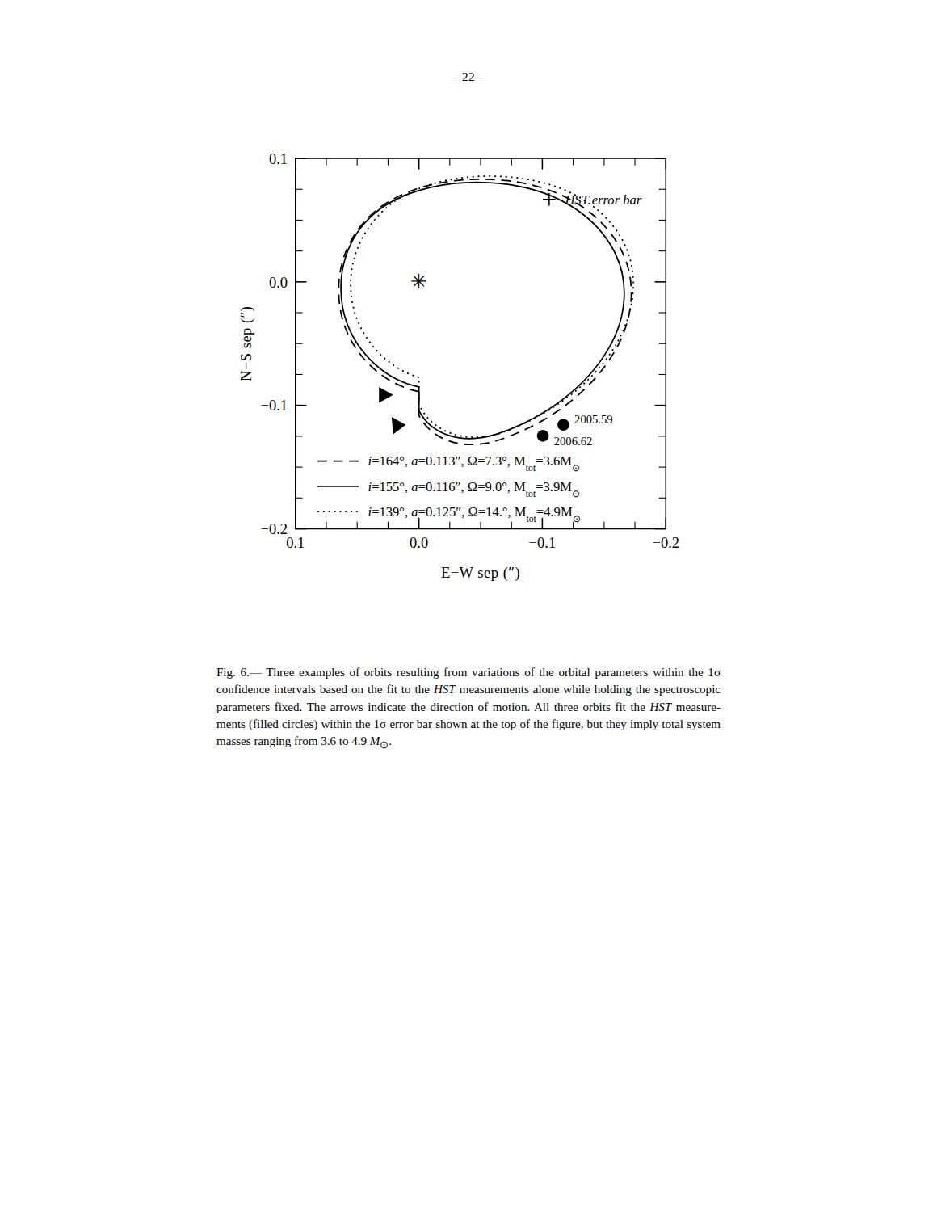– 22 –
0.1 0.0 −0.1 −0.2 0.1 0.0 −0.1 −0.2 E−W sep (″) N−S sep (″) ✳ HST error bar 2005.59 2006.62 i=164°, a=0.113″, Ω=7.3°, Mtot=3.6M⊙ i=155°, a=0.116″, Ω=9.0°, Mtot=3.9M⊙ i=139°, a=0.125″, Ω=14.°, Mtot=4.9M⊙
Fig. 6.— Three examples of orbits resulting from variations of the orbital parameters within the 1σ confidence intervals based on the fit to the HST measurements alone while holding the spectroscopic parameters fixed. The arrows indicate the direction of motion. All three orbits fit the HST measurements (filled circles) within the 1σ error bar shown at the top of the figure, but they imply total system masses ranging from 3.6 to 4.9 M⊙.